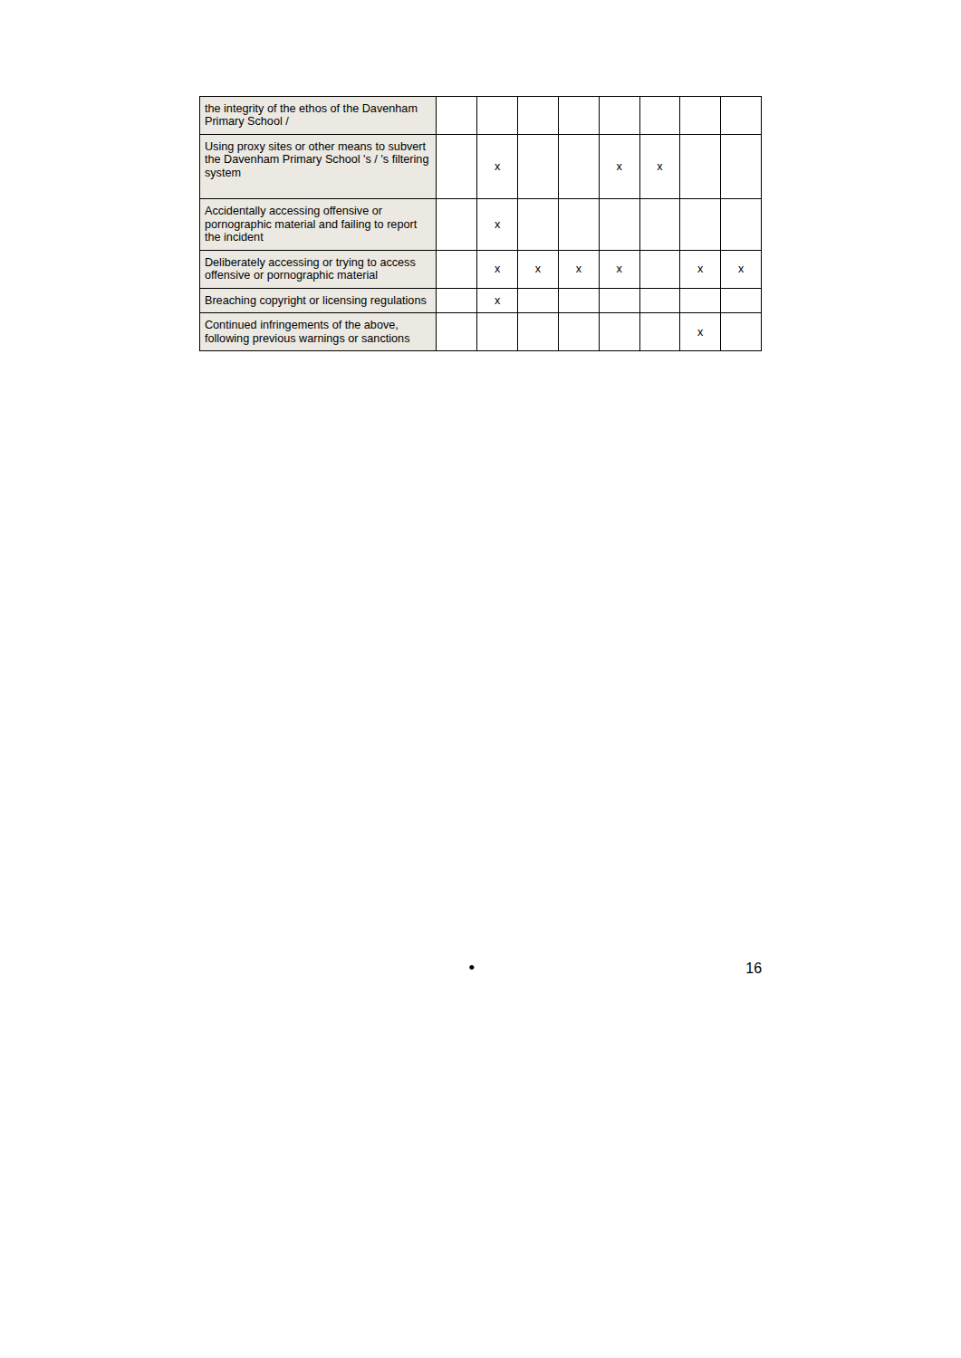| the integrity of the ethos of the Davenham Primary School / | | | | | | | | |
| Using proxy sites or other means to subvert the Davenham Primary School 's / 's filtering system | | x | | | x | x | | |
| Accidentally accessing offensive or pornographic material and failing to report the incident | | x | | | | | | |
| Deliberately accessing or trying to access offensive or pornographic material | | x | x | x | x | | x | x |
| Breaching copyright or licensing regulations | | x | | | | | | |
| Continued infringements of the above, following previous warnings or sanctions | | | | | | | x | |
• 16